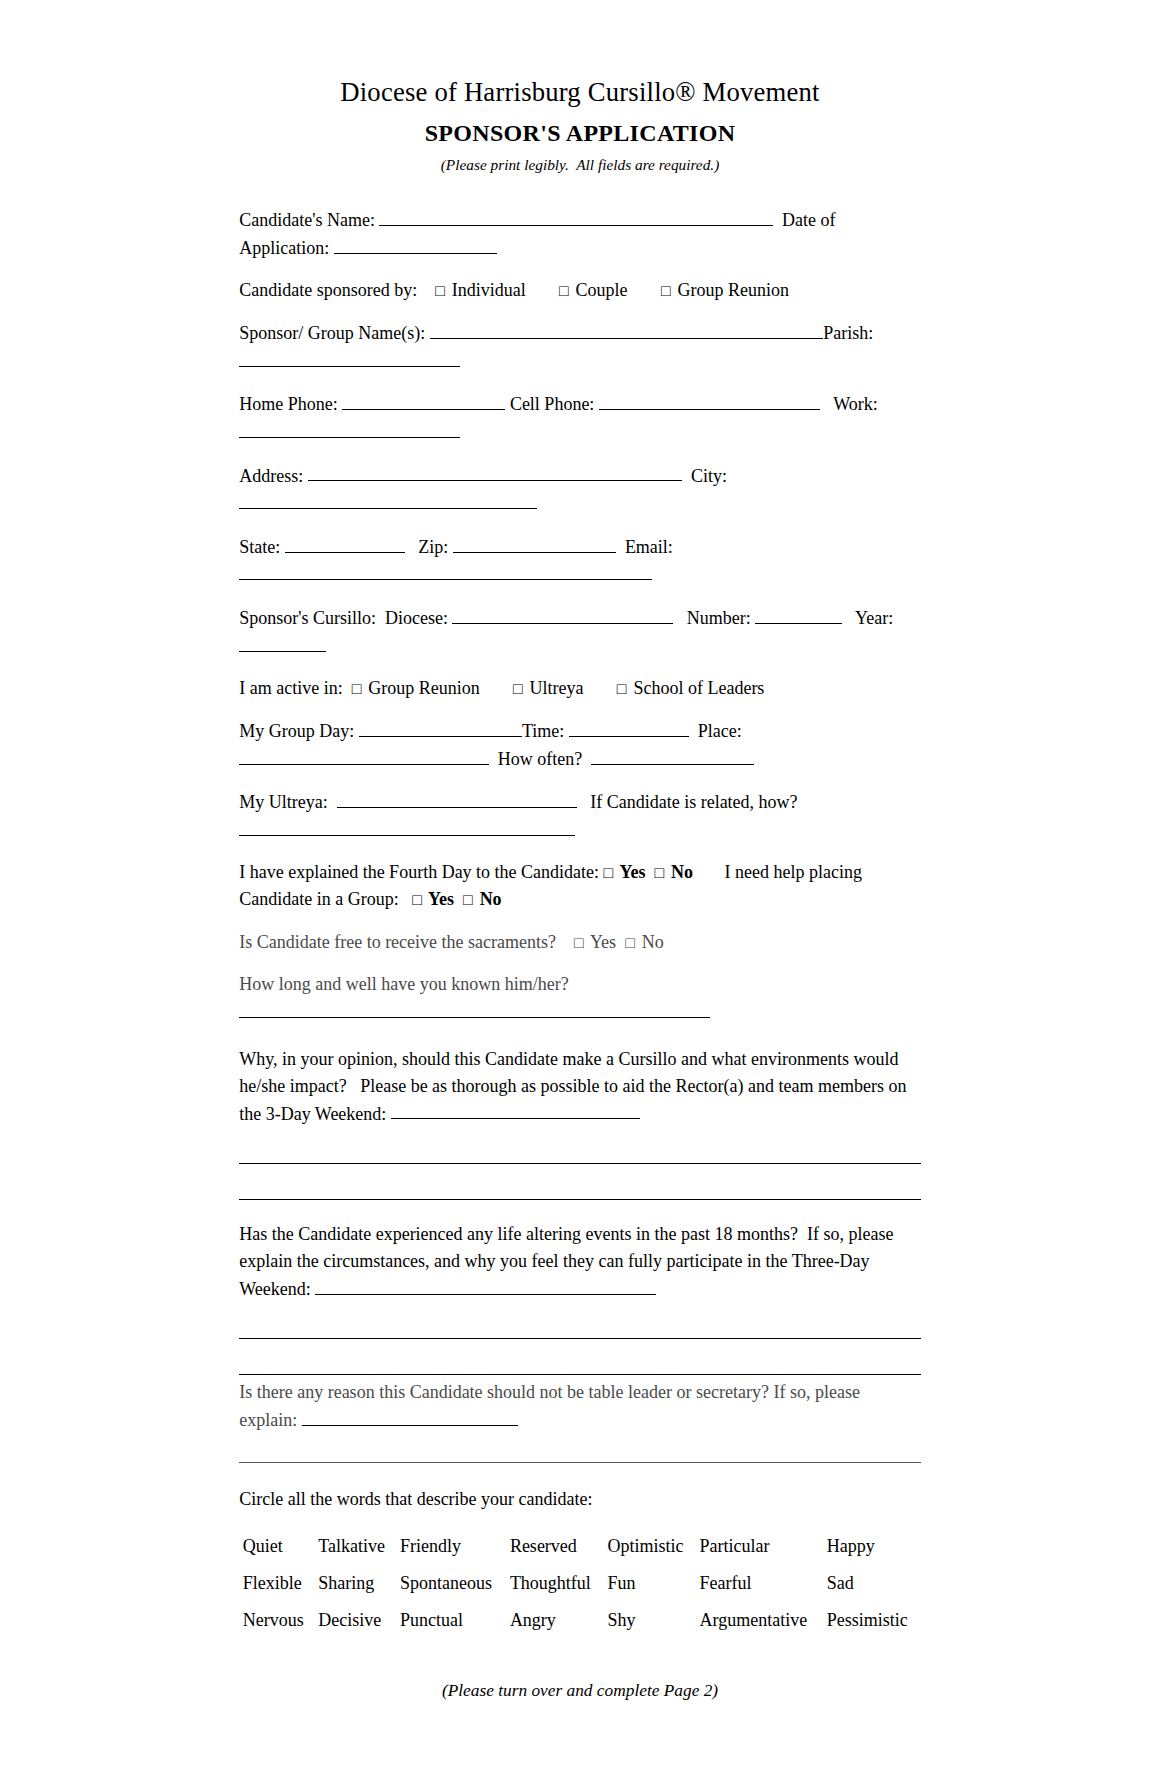Diocese of Harrisburg Cursillo® Movement
SPONSOR'S APPLICATION
(Please print legibly. All fields are required.)
Candidate's Name: Date of Application:
Candidate sponsored by: □ Individual □ Couple □ Group Reunion
Sponsor/ Group Name(s): Parish:
Home Phone: Cell Phone: Work:
Address: City:
State: Zip: Email:
Sponsor's Cursillo: Diocese: Number: Year:
I am active in: □ Group Reunion □ Ultreya □ School of Leaders
My Group Day: Time: Place: How often?
My Ultreya: If Candidate is related, how?
I have explained the Fourth Day to the Candidate: □ Yes □ No I need help placing Candidate in a Group: □ Yes □ No
Is Candidate free to receive the sacraments? □ Yes □ No
How long and well have you known him/her?
Why, in your opinion, should this Candidate make a Cursillo and what environments would he/she impact? Please be as thorough as possible to aid the Rector(a) and team members on the 3-Day Weekend:
Has the Candidate experienced any life altering events in the past 18 months? If so, please explain the circumstances, and why you feel they can fully participate in the Three-Day Weekend:
Is there any reason this Candidate should not be table leader or secretary? If so, please explain:
Circle all the words that describe your candidate:
| Quiet | Talkative | Friendly | Reserved | Optimistic | Particular | Happy |
| Flexible | Sharing | Spontaneous | Thoughtful | Fun | Fearful | Sad |
| Nervous | Decisive | Punctual | Angry | Shy | Argumentative | Pessimistic |
(Please turn over and complete Page 2)